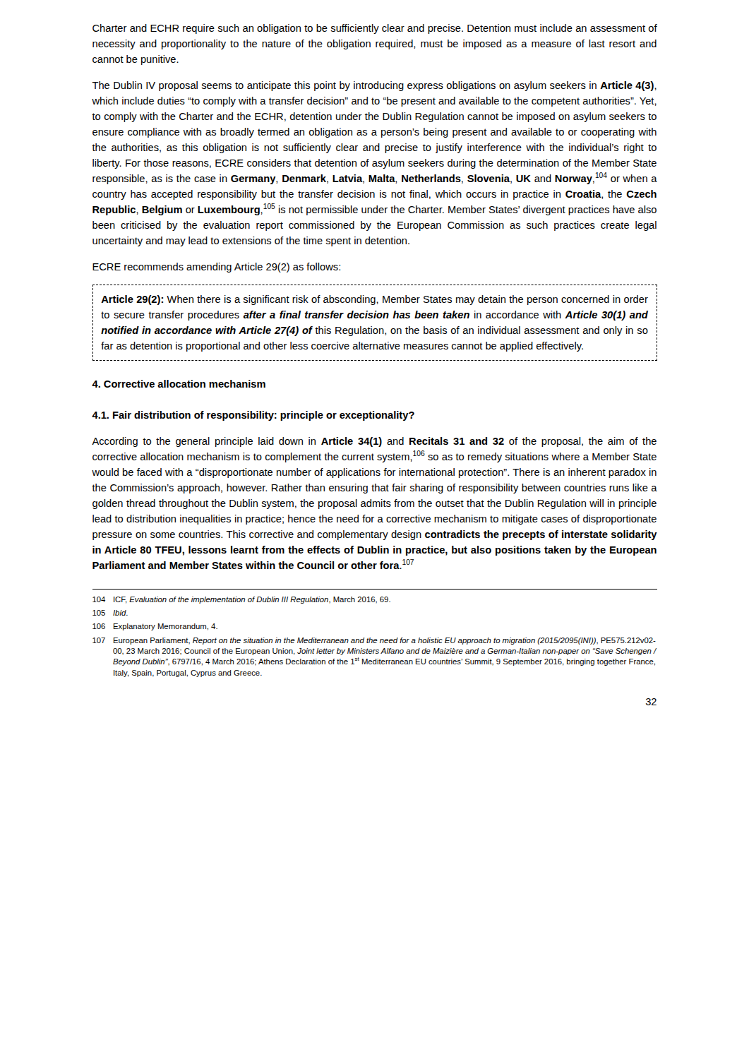Charter and ECHR require such an obligation to be sufficiently clear and precise. Detention must include an assessment of necessity and proportionality to the nature of the obligation required, must be imposed as a measure of last resort and cannot be punitive.
The Dublin IV proposal seems to anticipate this point by introducing express obligations on asylum seekers in Article 4(3), which include duties “to comply with a transfer decision” and to “be present and available to the competent authorities”. Yet, to comply with the Charter and the ECHR, detention under the Dublin Regulation cannot be imposed on asylum seekers to ensure compliance with as broadly termed an obligation as a person’s being present and available to or cooperating with the authorities, as this obligation is not sufficiently clear and precise to justify interference with the individual’s right to liberty. For those reasons, ECRE considers that detention of asylum seekers during the determination of the Member State responsible, as is the case in Germany, Denmark, Latvia, Malta, Netherlands, Slovenia, UK and Norway,104 or when a country has accepted responsibility but the transfer decision is not final, which occurs in practice in Croatia, the Czech Republic, Belgium or Luxembourg,105 is not permissible under the Charter. Member States’ divergent practices have also been criticised by the evaluation report commissioned by the European Commission as such practices create legal uncertainty and may lead to extensions of the time spent in detention.
ECRE recommends amending Article 29(2) as follows:
Article 29(2): When there is a significant risk of absconding, Member States may detain the person concerned in order to secure transfer procedures after a final transfer decision has been taken in accordance with Article 30(1) and notified in accordance with Article 27(4) of this Regulation, on the basis of an individual assessment and only in so far as detention is proportional and other less coercive alternative measures cannot be applied effectively.
4. Corrective allocation mechanism
4.1. Fair distribution of responsibility: principle or exceptionality?
According to the general principle laid down in Article 34(1) and Recitals 31 and 32 of the proposal, the aim of the corrective allocation mechanism is to complement the current system,106 so as to remedy situations where a Member State would be faced with a “disproportionate number of applications for international protection”. There is an inherent paradox in the Commission’s approach, however. Rather than ensuring that fair sharing of responsibility between countries runs like a golden thread throughout the Dublin system, the proposal admits from the outset that the Dublin Regulation will in principle lead to distribution inequalities in practice; hence the need for a corrective mechanism to mitigate cases of disproportionate pressure on some countries. This corrective and complementary design contradicts the precepts of interstate solidarity in Article 80 TFEU, lessons learnt from the effects of Dublin in practice, but also positions taken by the European Parliament and Member States within the Council or other fora.107
104 ICF, Evaluation of the implementation of Dublin III Regulation, March 2016, 69.
105 Ibid.
106 Explanatory Memorandum, 4.
107 European Parliament, Report on the situation in the Mediterranean and the need for a holistic EU approach to migration (2015/2095(INI)), PE575.212v02-00, 23 March 2016; Council of the European Union, Joint letter by Ministers Alfano and de Maizière and a German-Italian non-paper on “Save Schengen / Beyond Dublin”, 6797/16, 4 March 2016; Athens Declaration of the 1st Mediterranean EU countries’ Summit, 9 September 2016, bringing together France, Italy, Spain, Portugal, Cyprus and Greece.
32